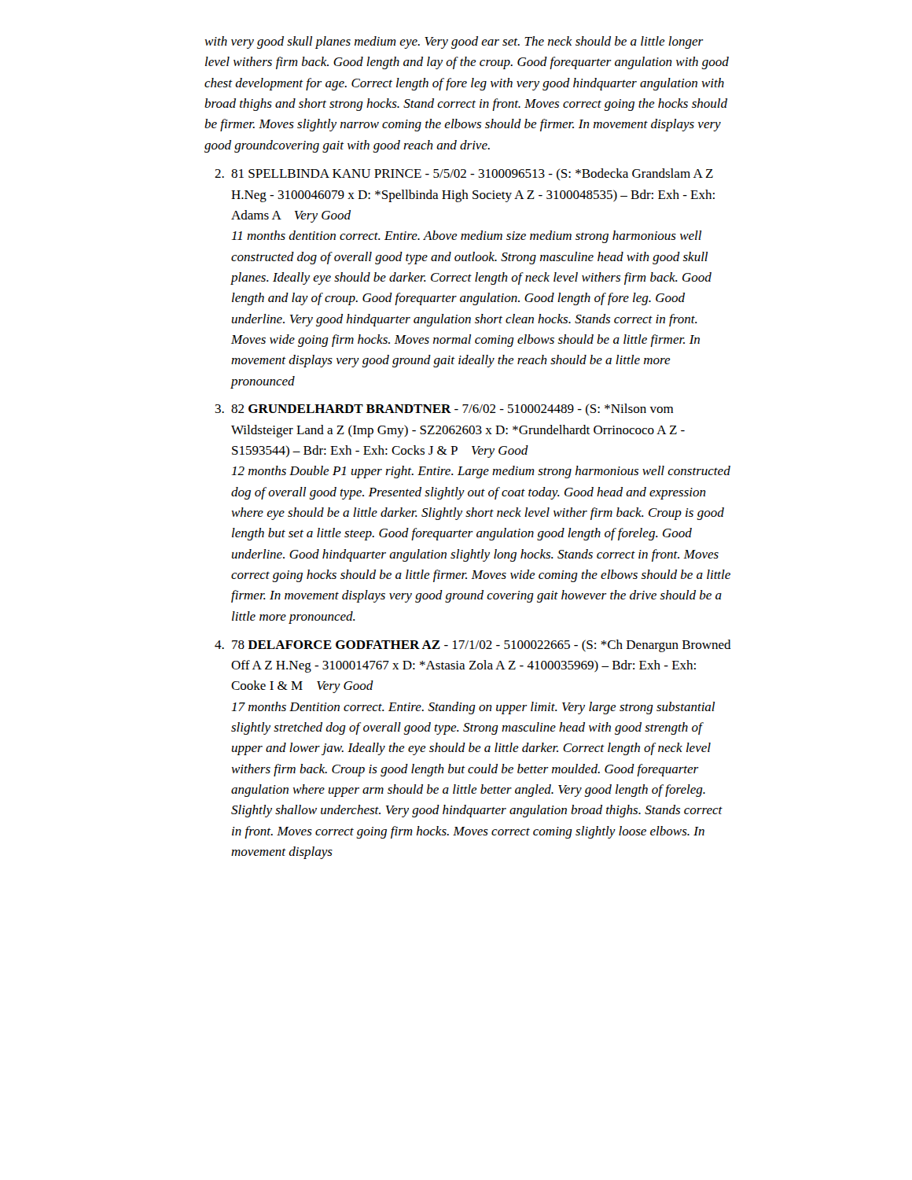with very good skull planes medium eye. Very good ear set. The neck should be a little longer level withers firm back. Good length and lay of the croup. Good forequarter angulation with good chest development for age. Correct length of fore leg with very good hindquarter angulation with broad thighs and short strong hocks. Stand correct in front. Moves correct going the hocks should be firmer. Moves slightly narrow coming the elbows should be firmer. In movement displays very good groundcovering gait with good reach and drive.
81 SPELLBINDA KANU PRINCE - 5/5/02 - 3100096513 - (S: *Bodecka Grandslam A Z H.Neg - 3100046079 x D: *Spellbinda High Society A Z - 3100048535) – Bdr: Exh - Exh: Adams A Very Good 11 months dentition correct. Entire. Above medium size medium strong harmonious well constructed dog of overall good type and outlook. Strong masculine head with good skull planes. Ideally eye should be darker. Correct length of neck level withers firm back. Good length and lay of croup. Good forequarter angulation. Good length of fore leg. Good underline. Very good hindquarter angulation short clean hocks. Stands correct in front. Moves wide going firm hocks. Moves normal coming elbows should be a little firmer. In movement displays very good ground gait ideally the reach should be a little more pronounced
82 GRUNDELHARDT BRANDTNER - 7/6/02 - 5100024489 - (S: *Nilson vom Wildsteiger Land a Z (Imp Gmy) - SZ2062603 x D: *Grundelhardt Orrinococo A Z - S1593544) – Bdr: Exh - Exh: Cocks J & P Very Good 12 months Double P1 upper right. Entire. Large medium strong harmonious well constructed dog of overall good type. Presented slightly out of coat today. Good head and expression where eye should be a little darker. Slightly short neck level wither firm back. Croup is good length but set a little steep. Good forequarter angulation good length of foreleg. Good underline. Good hindquarter angulation slightly long hocks. Stands correct in front. Moves correct going hocks should be a little firmer. Moves wide coming the elbows should be a little firmer. In movement displays very good ground covering gait however the drive should be a little more pronounced.
78 DELAFORCE GODFATHER AZ - 17/1/02 - 5100022665 - (S: *Ch Denargun Browned Off A Z H.Neg - 3100014767 x D: *Astasia Zola A Z - 4100035969) – Bdr: Exh - Exh: Cooke I & M Very Good 17 months Dentition correct. Entire. Standing on upper limit. Very large strong substantial slightly stretched dog of overall good type. Strong masculine head with good strength of upper and lower jaw. Ideally the eye should be a little darker. Correct length of neck level withers firm back. Croup is good length but could be better moulded. Good forequarter angulation where upper arm should be a little better angled. Very good length of foreleg. Slightly shallow underchest. Very good hindquarter angulation broad thighs. Stands correct in front. Moves correct going firm hocks. Moves correct coming slightly loose elbows. In movement displays